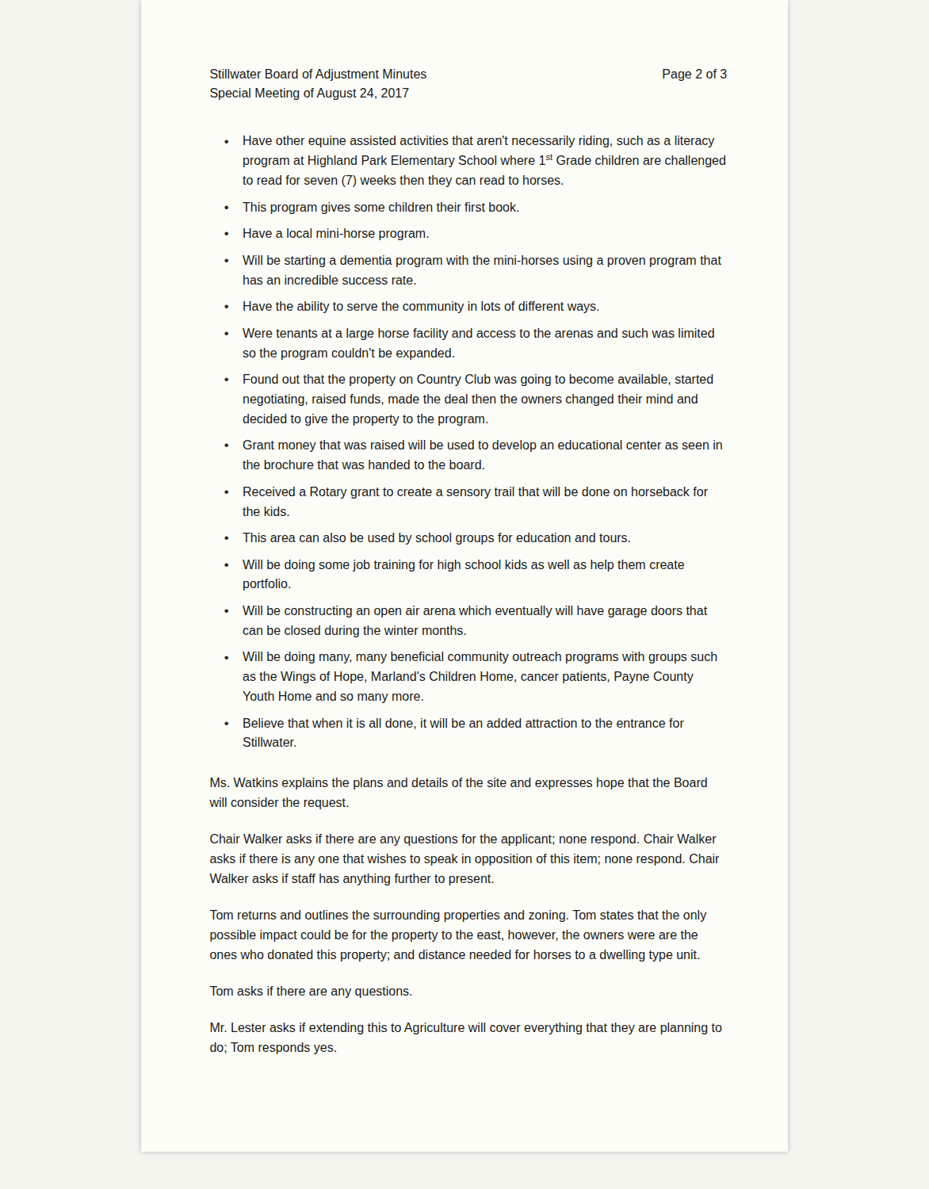Stillwater Board of Adjustment Minutes Special Meeting of August 24, 2017
Page 2 of 3
Have other equine assisted activities that aren't necessarily riding, such as a literacy program at Highland Park Elementary School where 1st Grade children are challenged to read for seven (7) weeks then they can read to horses.
This program gives some children their first book.
Have a local mini-horse program.
Will be starting a dementia program with the mini-horses using a proven program that has an incredible success rate.
Have the ability to serve the community in lots of different ways.
Were tenants at a large horse facility and access to the arenas and such was limited so the program couldn't be expanded.
Found out that the property on Country Club was going to become available, started negotiating, raised funds, made the deal then the owners changed their mind and decided to give the property to the program.
Grant money that was raised will be used to develop an educational center as seen in the brochure that was handed to the board.
Received a Rotary grant to create a sensory trail that will be done on horseback for the kids.
This area can also be used by school groups for education and tours.
Will be doing some job training for high school kids as well as help them create portfolio.
Will be constructing an open air arena which eventually will have garage doors that can be closed during the winter months.
Will be doing many, many beneficial community outreach programs with groups such as the Wings of Hope, Marland's Children Home, cancer patients, Payne County Youth Home and so many more.
Believe that when it is all done, it will be an added attraction to the entrance for Stillwater.
Ms. Watkins explains the plans and details of the site and expresses hope that the Board will consider the request.
Chair Walker asks if there are any questions for the applicant; none respond. Chair Walker asks if there is any one that wishes to speak in opposition of this item; none respond. Chair Walker asks if staff has anything further to present.
Tom returns and outlines the surrounding properties and zoning. Tom states that the only possible impact could be for the property to the east, however, the owners were are the ones who donated this property; and distance needed for horses to a dwelling type unit.
Tom asks if there are any questions.
Mr. Lester asks if extending this to Agriculture will cover everything that they are planning to do; Tom responds yes.